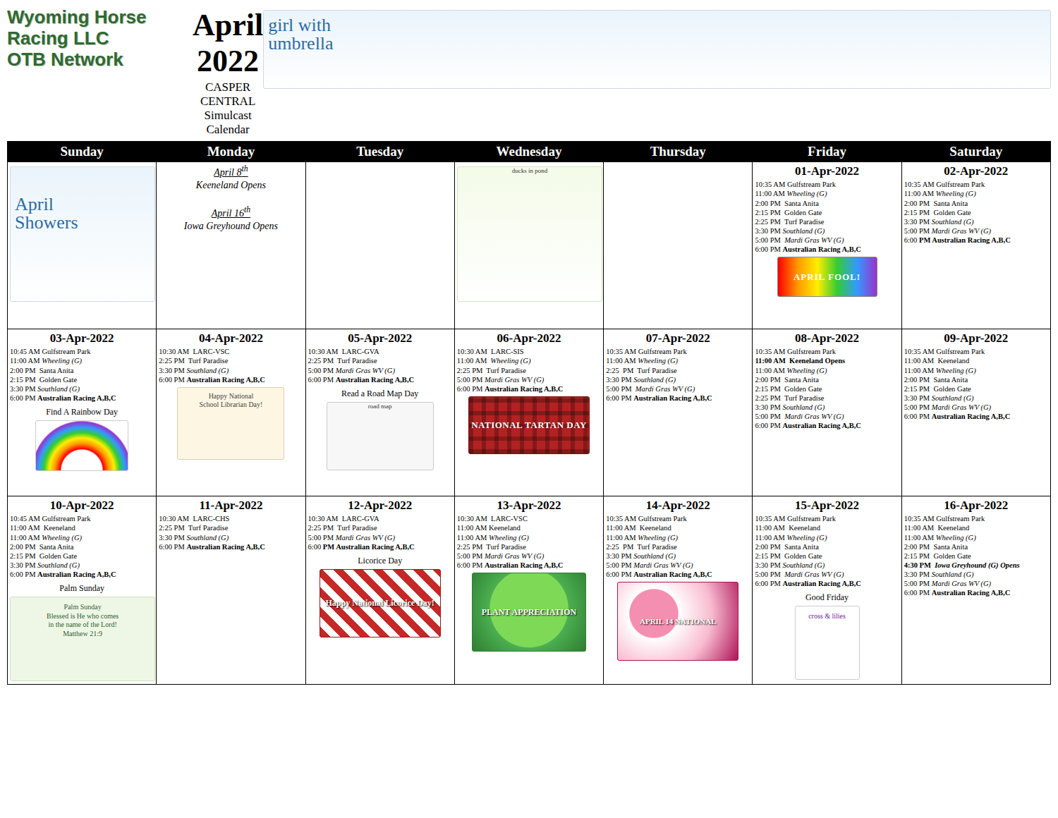Wyoming Horse Racing LLC
OTB Network
April 2022
CASPER CENTRAL Simulcast Calendar
girl with
umbrella
| Sunday | Monday | Tuesday | Wednesday | Thursday | Friday | Saturday |
| --- | --- | --- | --- | --- | --- | --- |
| April Showers | April 8 th Keeneland Opens April 16 th Iowa Greyhound Opens | | ducks in pond | | 01-Apr-2022 10:35 AM Gulfstream Park 11:00 AM Wheeling (G) 2:00 PM Santa Anita 2:15 PM Golden Gate 2:25 PM Turf Paradise 3:30 PM Southland (G) 5:00 PM Mardi Gras WV (G) 6:00 PM Australian Racing A,B,C APRIL FOOL! | 02-Apr-2022 10:35 AM Gulfstream Park 11:00 AM Wheeling (G) 2:00 PM Santa Anita 2:15 PM Golden Gate 3:30 PM Southland (G) 5:00 PM Mardi Gras WV (G) 6:00 PM Australian Racing A,B,C |
| 03-Apr-2022 10:45 AM Gulfstream Park 11:00 AM Wheeling (G) 2:00 PM Santa Anita 2:15 PM Golden Gate 3:30 PM Southland (G) 6:00 PM Australian Racing A,B,C Find A Rainbow Day | 04-Apr-2022 10:30 AM LARC-VSC 2:25 PM Turf Paradise 3:30 PM Southland (G) 6:00 PM Australian Racing A,B,C Happy National School Librarian Day! | 05-Apr-2022 10:30 AM LARC-GVA 2:25 PM Turf Paradise 5:00 PM Mardi Gras WV (G) 6:00 PM Australian Racing A,B,C Read a Road Map Day road map | 06-Apr-2022 10:30 AM LARC-SIS 11:00 AM Wheeling (G) 2:25 PM Turf Paradise 5:00 PM Mardi Gras WV (G) 6:00 PM Australian Racing A,B,C NATIONAL TARTAN DAY | 07-Apr-2022 10:35 AM Gulfstream Park 11:00 AM Wheeling (G) 2:25 PM Turf Paradise 3:30 PM Southland (G) 5:00 PM Mardi Gras WV (G) 6:00 PM Australian Racing A,B,C | 08-Apr-2022 10:35 AM Gulfstream Park 11:00 AM Keeneland Opens 11:00 AM Wheeling (G) 2:00 PM Santa Anita 2:15 PM Golden Gate 2:25 PM Turf Paradise 3:30 PM Southland (G) 5:00 PM Mardi Gras WV (G) 6:00 PM Australian Racing A,B,C | 09-Apr-2022 10:35 AM Gulfstream Park 11:00 AM Keeneland 11:00 AM Wheeling (G) 2:00 PM Santa Anita 2:15 PM Golden Gate 3:30 PM Southland (G) 5:00 PM Mardi Gras WV (G) 6:00 PM Australian Racing A,B,C |
| 10-Apr-2022 10:45 AM Gulfstream Park 11:00 AM Keeneland 11:00 AM Wheeling (G) 2:00 PM Santa Anita 2:15 PM Golden Gate 3:30 PM Southland (G) 6:00 PM Australian Racing A,B,C Palm Sunday Palm Sunday Blessed is He who comes in the name of the Lord! Matthew 21:9 | 11-Apr-2022 10:30 AM LARC-CHS 2:25 PM Turf Paradise 3:30 PM Southland (G) 6:00 PM Australian Racing A,B,C | 12-Apr-2022 10:30 AM LARC-GVA 2:25 PM Turf Paradise 5:00 PM Mardi Gras WV (G) 6:00 PM Australian Racing A,B,C Licorice Day Happy National Licorice Day! | 13-Apr-2022 10:30 AM LARC-VSC 11:00 AM Keeneland 11:00 AM Wheeling (G) 2:25 PM Turf Paradise 5:00 PM Mardi Gras WV (G) 6:00 PM Australian Racing A,B,C PLANT APPRECIATION DAY | 14-Apr-2022 10:35 AM Gulfstream Park 11:00 AM Keeneland 11:00 AM Wheeling (G) 2:25 PM Turf Paradise 3:30 PM Southland (G) 5:00 PM Mardi Gras WV (G) 6:00 PM Australian Racing A,B,C APRIL 14 NATIONAL GARDENING DAY — DIG IN | 15-Apr-2022 10:35 AM Gulfstream Park 11:00 AM Keeneland 11:00 AM Wheeling (G) 2:00 PM Santa Anita 2:15 PM Golden Gate 3:30 PM Southland (G) 5:00 PM Mardi Gras WV (G) 6:00 PM Australian Racing A,B,C Good Friday cross & lilies | 16-Apr-2022 10:35 AM Gulfstream Park 11:00 AM Keeneland 11:00 AM Wheeling (G) 2:00 PM Santa Anita 2:15 PM Golden Gate 4:30 PM Iowa Greyhound (G) Opens 3:30 PM Southland (G) 5:00 PM Mardi Gras WV (G) 6:00 PM Australian Racing A,B,C |